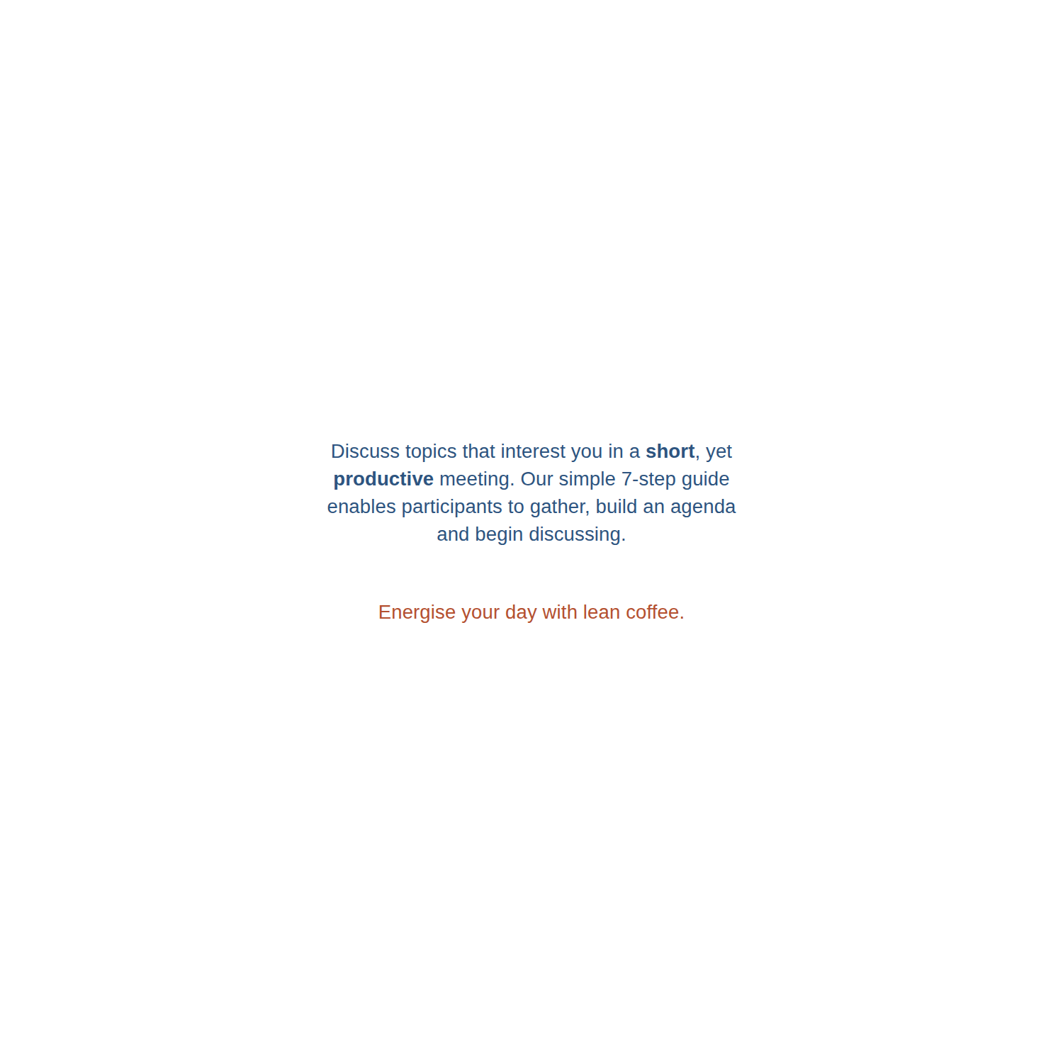Discuss topics that interest you in a short, yet productive meeting. Our simple 7-step guide enables participants to gather, build an agenda and begin discussing.
Energise your day with lean coffee.